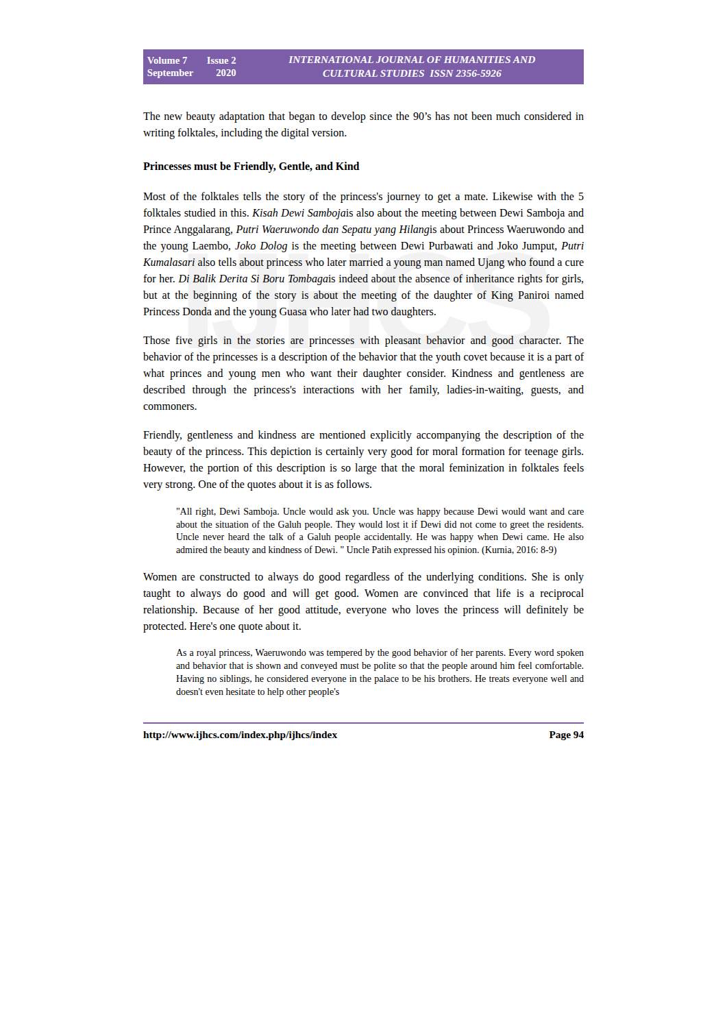IJHCS
Volume 7 Issue 2
September 2020
INTERNATIONAL JOURNAL OF HUMANITIES AND
CULTURAL STUDIES ISSN 2356-5926
The new beauty adaptation that began to develop since the 90’s has not been much considered in writing folktales, including the digital version.
Princesses must be Friendly, Gentle, and Kind
Most of the folktales tells the story of the princess's journey to get a mate. Likewise with the 5 folktales studied in this. Kisah Dewi Sambojais also about the meeting between Dewi Samboja and Prince Anggalarang, Putri Waeruwondo dan Sepatu yang Hilangis about Princess Waeruwondo and the young Laembo, Joko Dolog is the meeting between Dewi Purbawati and Joko Jumput, Putri Kumalasari also tells about princess who later married a young man named Ujang who found a cure for her. Di Balik Derita Si Boru Tombagais indeed about the absence of inheritance rights for girls, but at the beginning of the story is about the meeting of the daughter of King Paniroi named Princess Donda and the young Guasa who later had two daughters.
Those five girls in the stories are princesses with pleasant behavior and good character. The behavior of the princesses is a description of the behavior that the youth covet because it is a part of what princes and young men who want their daughter consider. Kindness and gentleness are described through the princess's interactions with her family, ladies-in-waiting, guests, and commoners.
Friendly, gentleness and kindness are mentioned explicitly accompanying the description of the beauty of the princess. This depiction is certainly very good for moral formation for teenage girls. However, the portion of this description is so large that the moral feminization in folktales feels very strong. One of the quotes about it is as follows.
"All right, Dewi Samboja. Uncle would ask you. Uncle was happy because Dewi would want and care about the situation of the Galuh people. They would lost it if Dewi did not come to greet the residents. Uncle never heard the talk of a Galuh people accidentally. He was happy when Dewi came. He also admired the beauty and kindness of Dewi. " Uncle Patih expressed his opinion. (Kurnia, 2016: 8-9)
Women are constructed to always do good regardless of the underlying conditions. She is only taught to always do good and will get good. Women are convinced that life is a reciprocal relationship. Because of her good attitude, everyone who loves the princess will definitely be protected. Here's one quote about it.
As a royal princess, Waeruwondo was tempered by the good behavior of her parents. Every word spoken and behavior that is shown and conveyed must be polite so that the people around him feel comfortable. Having no siblings, he considered everyone in the palace to be his brothers. He treats everyone well and doesn't even hesitate to help other people's
http://www.ijhcs.com/index.php/ijhcs/index Page 94